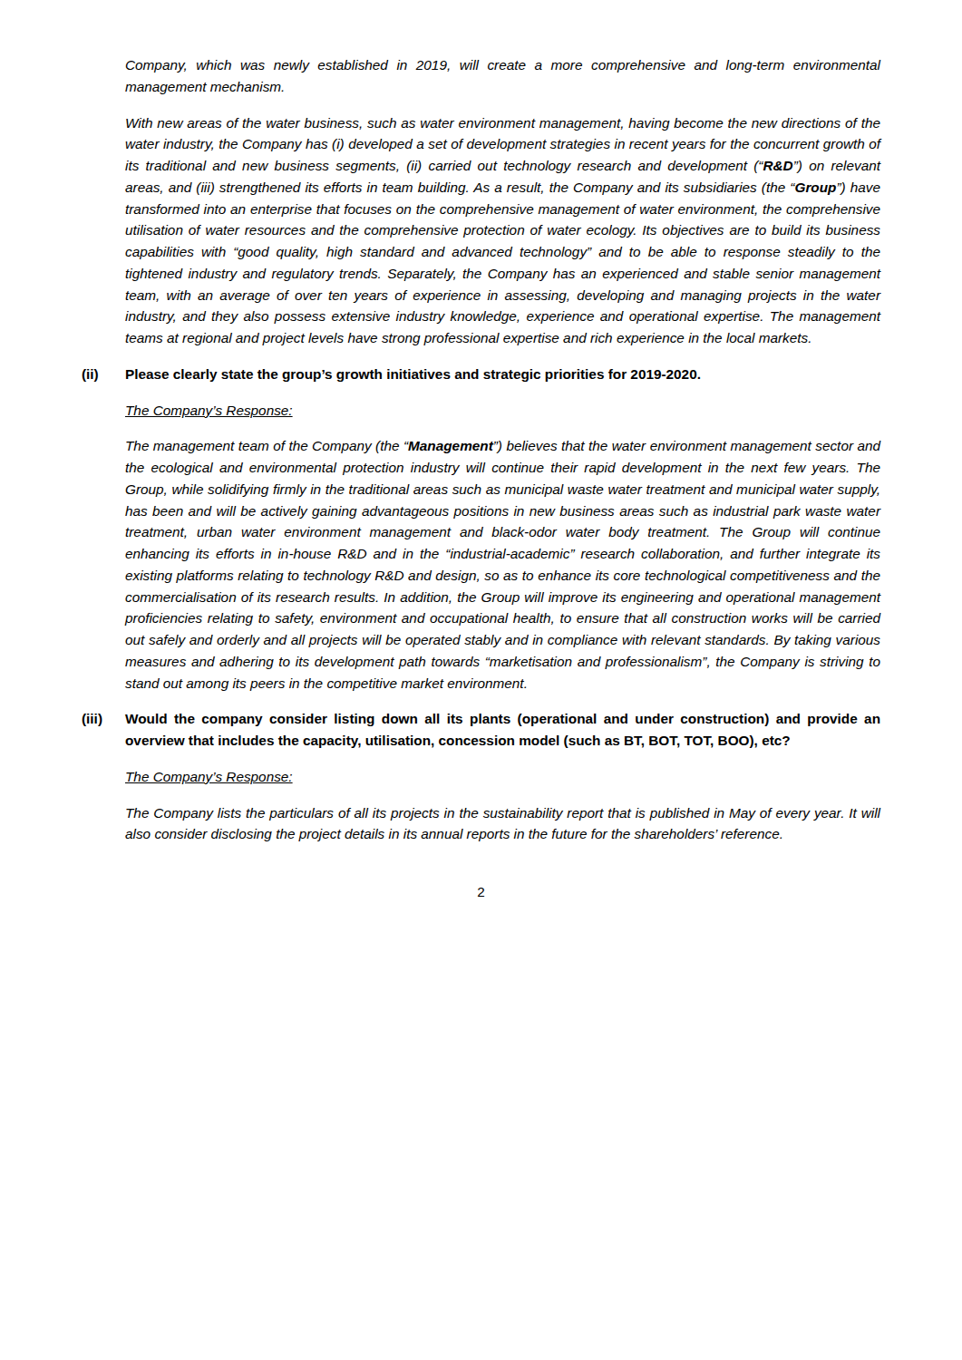Company, which was newly established in 2019, will create a more comprehensive and long-term environmental management mechanism.
With new areas of the water business, such as water environment management, having become the new directions of the water industry, the Company has (i) developed a set of development strategies in recent years for the concurrent growth of its traditional and new business segments, (ii) carried out technology research and development (“R&D”) on relevant areas, and (iii) strengthened its efforts in team building. As a result, the Company and its subsidiaries (the “Group”) have transformed into an enterprise that focuses on the comprehensive management of water environment, the comprehensive utilisation of water resources and the comprehensive protection of water ecology. Its objectives are to build its business capabilities with “good quality, high standard and advanced technology” and to be able to response steadily to the tightened industry and regulatory trends. Separately, the Company has an experienced and stable senior management team, with an average of over ten years of experience in assessing, developing and managing projects in the water industry, and they also possess extensive industry knowledge, experience and operational expertise. The management teams at regional and project levels have strong professional expertise and rich experience in the local markets.
(ii)
Please clearly state the group’s growth initiatives and strategic priorities for 2019-2020.
The Company’s Response:
The management team of the Company (the “Management”) believes that the water environment management sector and the ecological and environmental protection industry will continue their rapid development in the next few years. The Group, while solidifying firmly in the traditional areas such as municipal waste water treatment and municipal water supply, has been and will be actively gaining advantageous positions in new business areas such as industrial park waste water treatment, urban water environment management and black-odor water body treatment. The Group will continue enhancing its efforts in in-house R&D and in the “industrial-academic” research collaboration, and further integrate its existing platforms relating to technology R&D and design, so as to enhance its core technological competitiveness and the commercialisation of its research results. In addition, the Group will improve its engineering and operational management proficiencies relating to safety, environment and occupational health, to ensure that all construction works will be carried out safely and orderly and all projects will be operated stably and in compliance with relevant standards. By taking various measures and adhering to its development path towards “marketisation and professionalism”, the Company is striving to stand out among its peers in the competitive market environment.
(iii)
Would the company consider listing down all its plants (operational and under construction) and provide an overview that includes the capacity, utilisation, concession model (such as BT, BOT, TOT, BOO), etc?
The Company’s Response:
The Company lists the particulars of all its projects in the sustainability report that is published in May of every year. It will also consider disclosing the project details in its annual reports in the future for the shareholders’ reference.
2